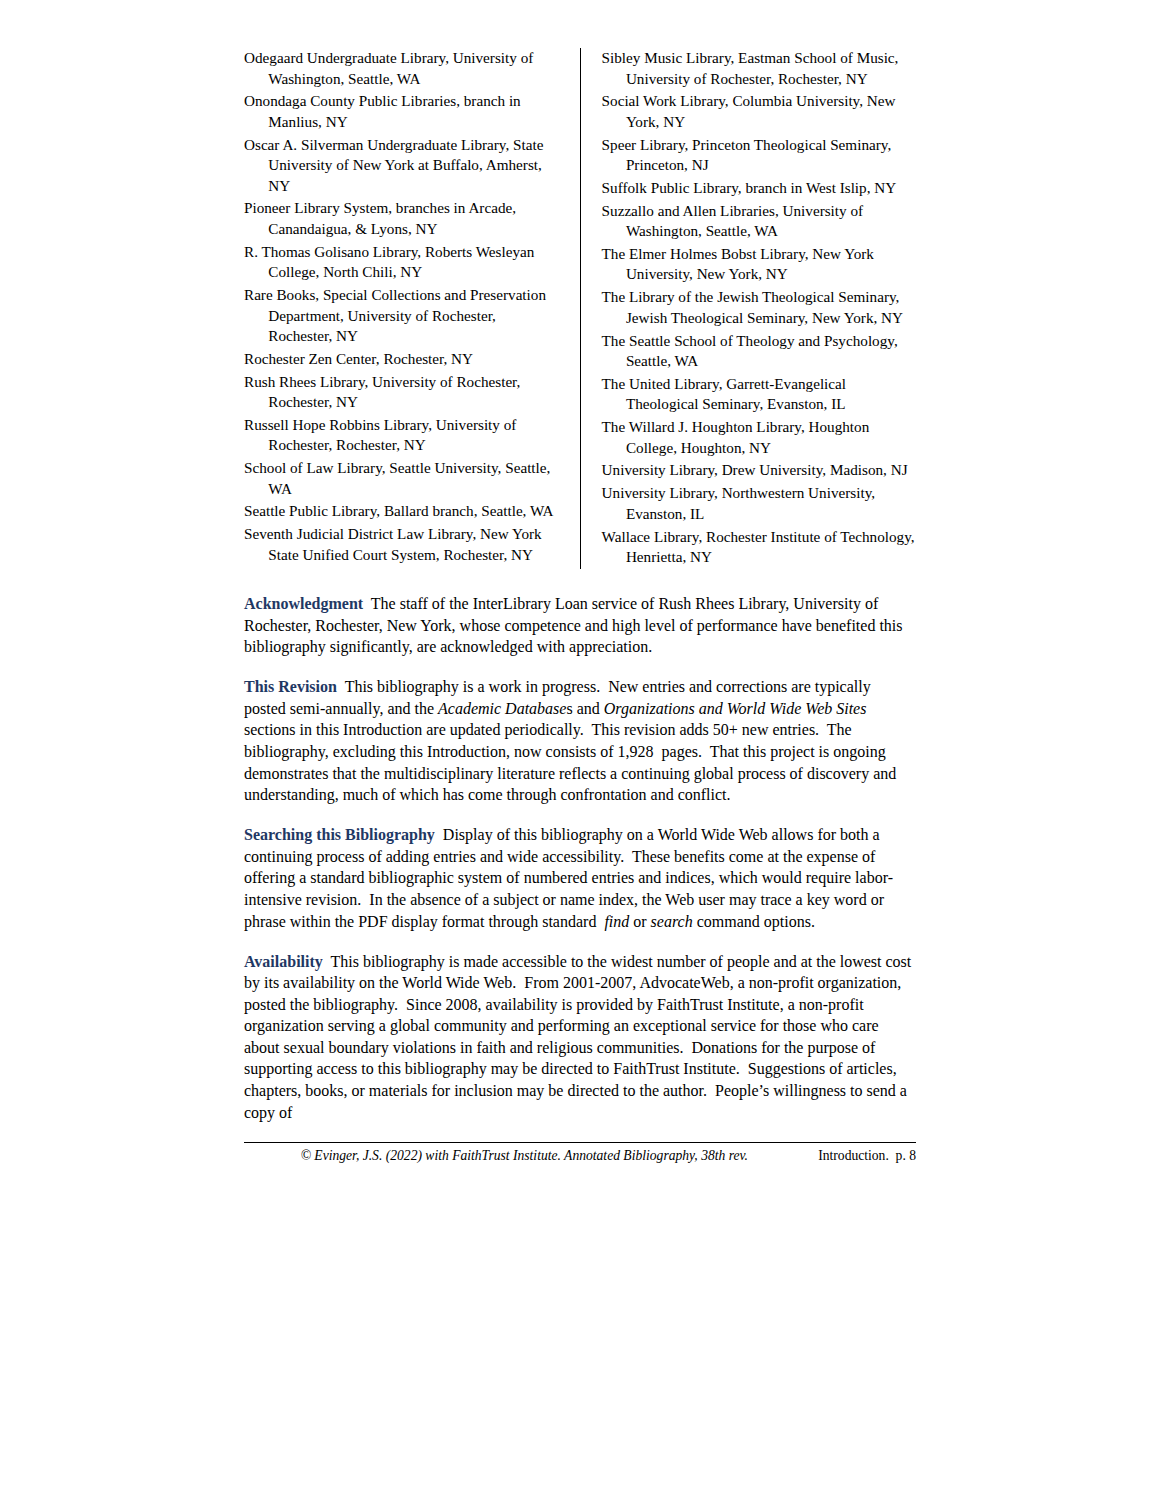Odegaard Undergraduate Library, University of Washington, Seattle, WA
Onondaga County Public Libraries, branch in Manlius, NY
Oscar A. Silverman Undergraduate Library, State University of New York at Buffalo, Amherst, NY
Pioneer Library System, branches in Arcade, Canandaigua, & Lyons, NY
R. Thomas Golisano Library, Roberts Wesleyan College, North Chili, NY
Rare Books, Special Collections and Preservation Department, University of Rochester, Rochester, NY
Rochester Zen Center, Rochester, NY
Rush Rhees Library, University of Rochester, Rochester, NY
Russell Hope Robbins Library, University of Rochester, Rochester, NY
School of Law Library, Seattle University, Seattle, WA
Seattle Public Library, Ballard branch, Seattle, WA
Seventh Judicial District Law Library, New York State Unified Court System, Rochester, NY
Sibley Music Library, Eastman School of Music, University of Rochester, Rochester, NY
Social Work Library, Columbia University, New York, NY
Speer Library, Princeton Theological Seminary, Princeton, NJ
Suffolk Public Library, branch in West Islip, NY
Suzzallo and Allen Libraries, University of Washington, Seattle, WA
The Elmer Holmes Bobst Library, New York University, New York, NY
The Library of the Jewish Theological Seminary, Jewish Theological Seminary, New York, NY
The Seattle School of Theology and Psychology, Seattle, WA
The United Library, Garrett-Evangelical Theological Seminary, Evanston, IL
The Willard J. Houghton Library, Houghton College, Houghton, NY
University Library, Drew University, Madison, NJ
University Library, Northwestern University, Evanston, IL
Wallace Library, Rochester Institute of Technology, Henrietta, NY
Acknowledgment The staff of the InterLibrary Loan service of Rush Rhees Library, University of Rochester, Rochester, New York, whose competence and high level of performance have benefited this bibliography significantly, are acknowledged with appreciation.
This Revision This bibliography is a work in progress. New entries and corrections are typically posted semi-annually, and the Academic Databases and Organizations and World Wide Web Sites sections in this Introduction are updated periodically. This revision adds 50+ new entries. The bibliography, excluding this Introduction, now consists of 1,928 pages. That this project is ongoing demonstrates that the multidisciplinary literature reflects a continuing global process of discovery and understanding, much of which has come through confrontation and conflict.
Searching this Bibliography Display of this bibliography on a World Wide Web allows for both a continuing process of adding entries and wide accessibility. These benefits come at the expense of offering a standard bibliographic system of numbered entries and indices, which would require labor-intensive revision. In the absence of a subject or name index, the Web user may trace a key word or phrase within the PDF display format through standard find or search command options.
Availability This bibliography is made accessible to the widest number of people and at the lowest cost by its availability on the World Wide Web. From 2001-2007, AdvocateWeb, a non-profit organization, posted the bibliography. Since 2008, availability is provided by FaithTrust Institute, a non-profit organization serving a global community and performing an exceptional service for those who care about sexual boundary violations in faith and religious communities. Donations for the purpose of supporting access to this bibliography may be directed to FaithTrust Institute. Suggestions of articles, chapters, books, or materials for inclusion may be directed to the author. People’s willingness to send a copy of
© Evinger, J.S. (2022) with FaithTrust Institute. Annotated Bibliography, 38th rev.
Introduction. p. 8